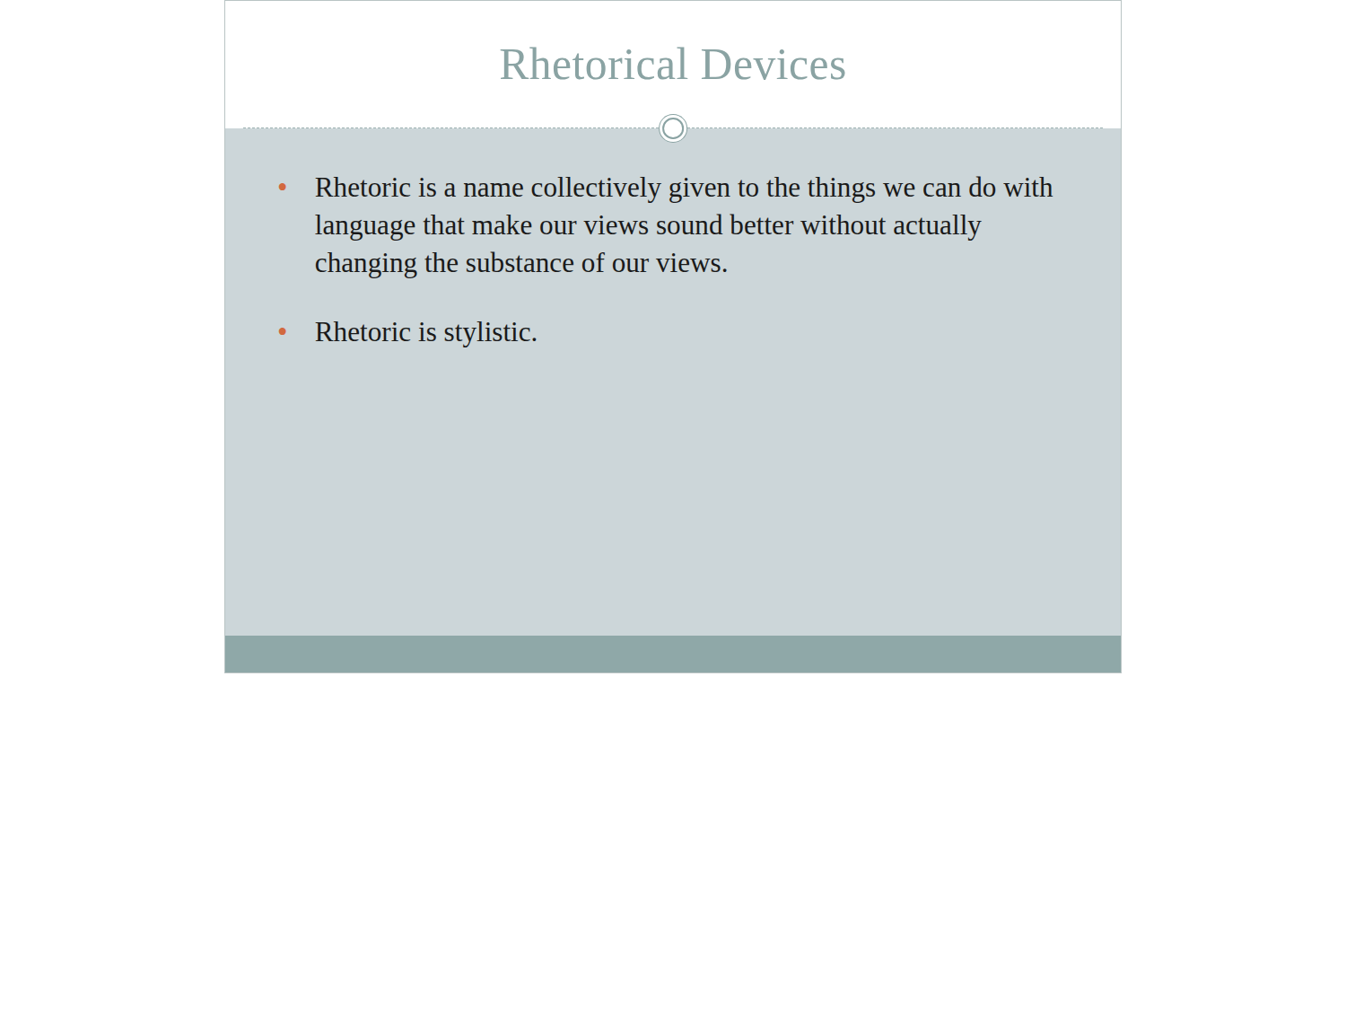Rhetorical Devices
Rhetoric is a name collectively given to the things we can do with language that make our views sound better without actually changing the substance of our views.
Rhetoric is stylistic.